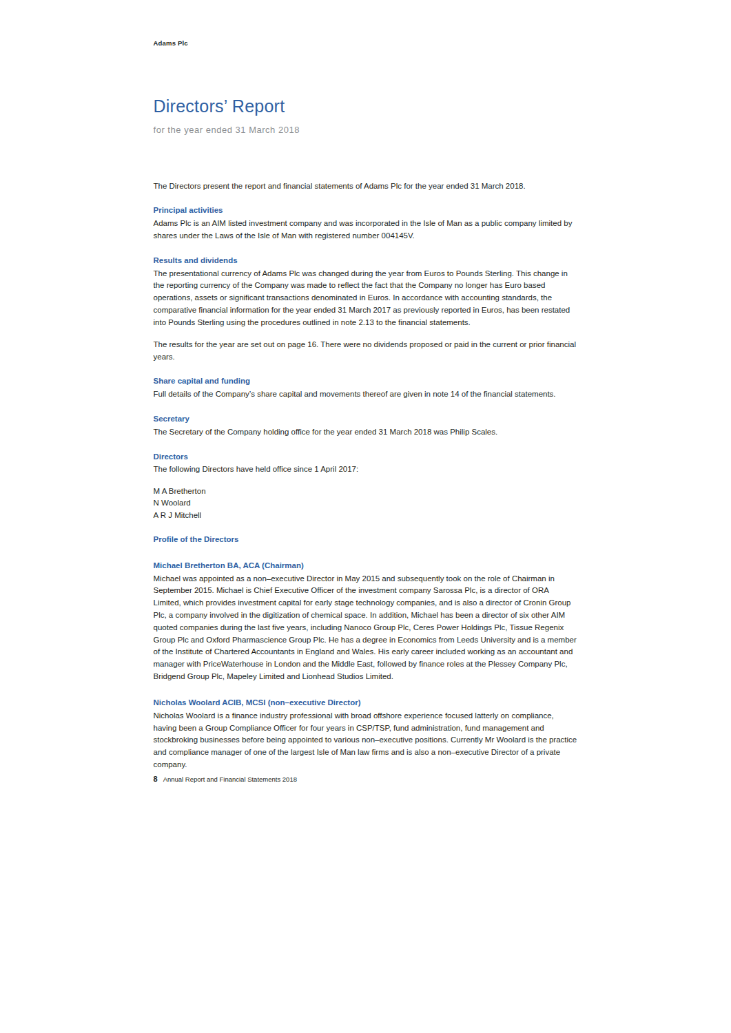Adams Plc
Directors’ Report
for the year ended 31 March 2018
The Directors present the report and financial statements of Adams Plc for the year ended 31 March 2018.
Principal activities
Adams Plc is an AIM listed investment company and was incorporated in the Isle of Man as a public company limited by shares under the Laws of the Isle of Man with registered number 004145V.
Results and dividends
The presentational currency of Adams Plc was changed during the year from Euros to Pounds Sterling. This change in the reporting currency of the Company was made to reflect the fact that the Company no longer has Euro based operations, assets or significant transactions denominated in Euros. In accordance with accounting standards, the comparative financial information for the year ended 31 March 2017 as previously reported in Euros, has been restated into Pounds Sterling using the procedures outlined in note 2.13 to the financial statements.
The results for the year are set out on page 16. There were no dividends proposed or paid in the current or prior financial years.
Share capital and funding
Full details of the Company’s share capital and movements thereof are given in note 14 of the financial statements.
Secretary
The Secretary of the Company holding office for the year ended 31 March 2018 was Philip Scales.
Directors
The following Directors have held office since 1 April 2017:
M A Bretherton N Woolard A R J Mitchell
Profile of the Directors
Michael Bretherton BA, ACA (Chairman)
Michael was appointed as a non–executive Director in May 2015 and subsequently took on the role of Chairman in September 2015. Michael is Chief Executive Officer of the investment company Sarossa Plc, is a director of ORA Limited, which provides investment capital for early stage technology companies, and is also a director of Cronin Group Plc, a company involved in the digitization of chemical space. In addition, Michael has been a director of six other AIM quoted companies during the last five years, including Nanoco Group Plc, Ceres Power Holdings Plc, Tissue Regenix Group Plc and Oxford Pharmascience Group Plc. He has a degree in Economics from Leeds University and is a member of the Institute of Chartered Accountants in England and Wales. His early career included working as an accountant and manager with PriceWaterhouse in London and the Middle East, followed by finance roles at the Plessey Company Plc, Bridgend Group Plc, Mapeley Limited and Lionhead Studios Limited.
Nicholas Woolard ACIB, MCSI (non–executive Director)
Nicholas Woolard is a finance industry professional with broad offshore experience focused latterly on compliance, having been a Group Compliance Officer for four years in CSP/TSP, fund administration, fund management and stockbroking businesses before being appointed to various non–executive positions. Currently Mr Woolard is the practice and compliance manager of one of the largest Isle of Man law firms and is also a non–executive Director of a private company.
8 Annual Report and Financial Statements 2018